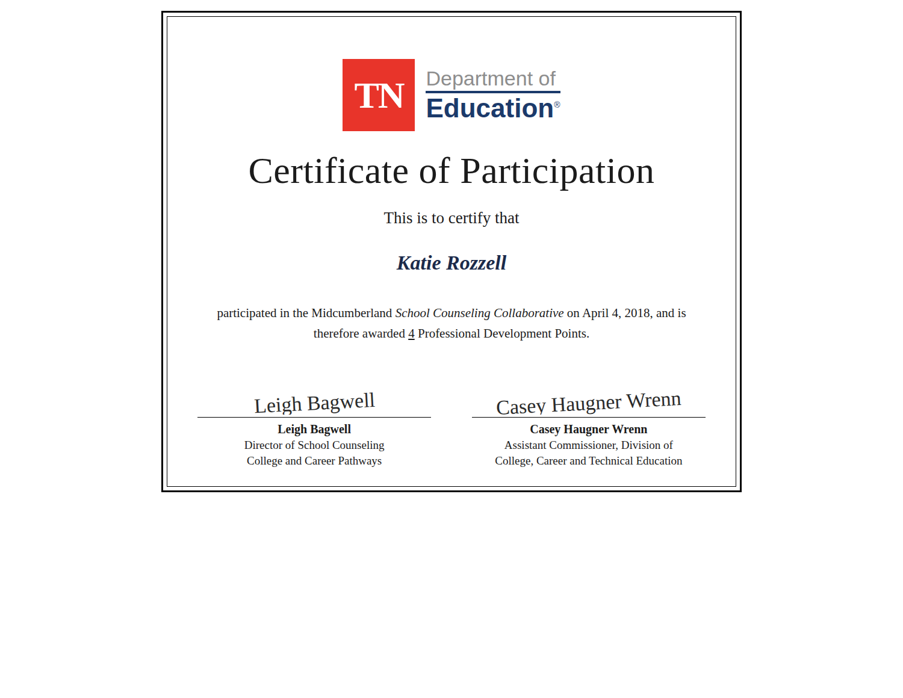TN
Department of Education®
Certificate of Participation
This is to certify that
Katie Rozzell
participated in the Midcumberland School Counseling Collaborative on April 4, 2018, and is therefore awarded 4 Professional Development Points.
Leigh Bagwell
Leigh Bagwell
Director of School Counseling
College and Career Pathways
Casey Haugner Wrenn
Casey Haugner Wrenn
Assistant Commissioner, Division of
College, Career and Technical Education